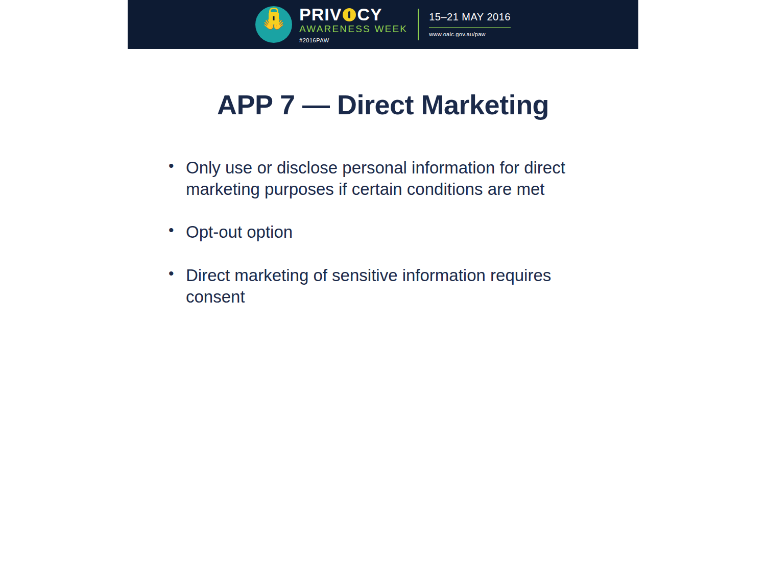👐
PRIV CY
AWARENESS WEEK
#2016PAW
15–21 MAY 2016
www.oaic.gov.au/paw
APP 7 — Direct Marketing
Only use or disclose personal information for direct marketing purposes if certain conditions are met
Opt-out option
Direct marketing of sensitive information requires consent